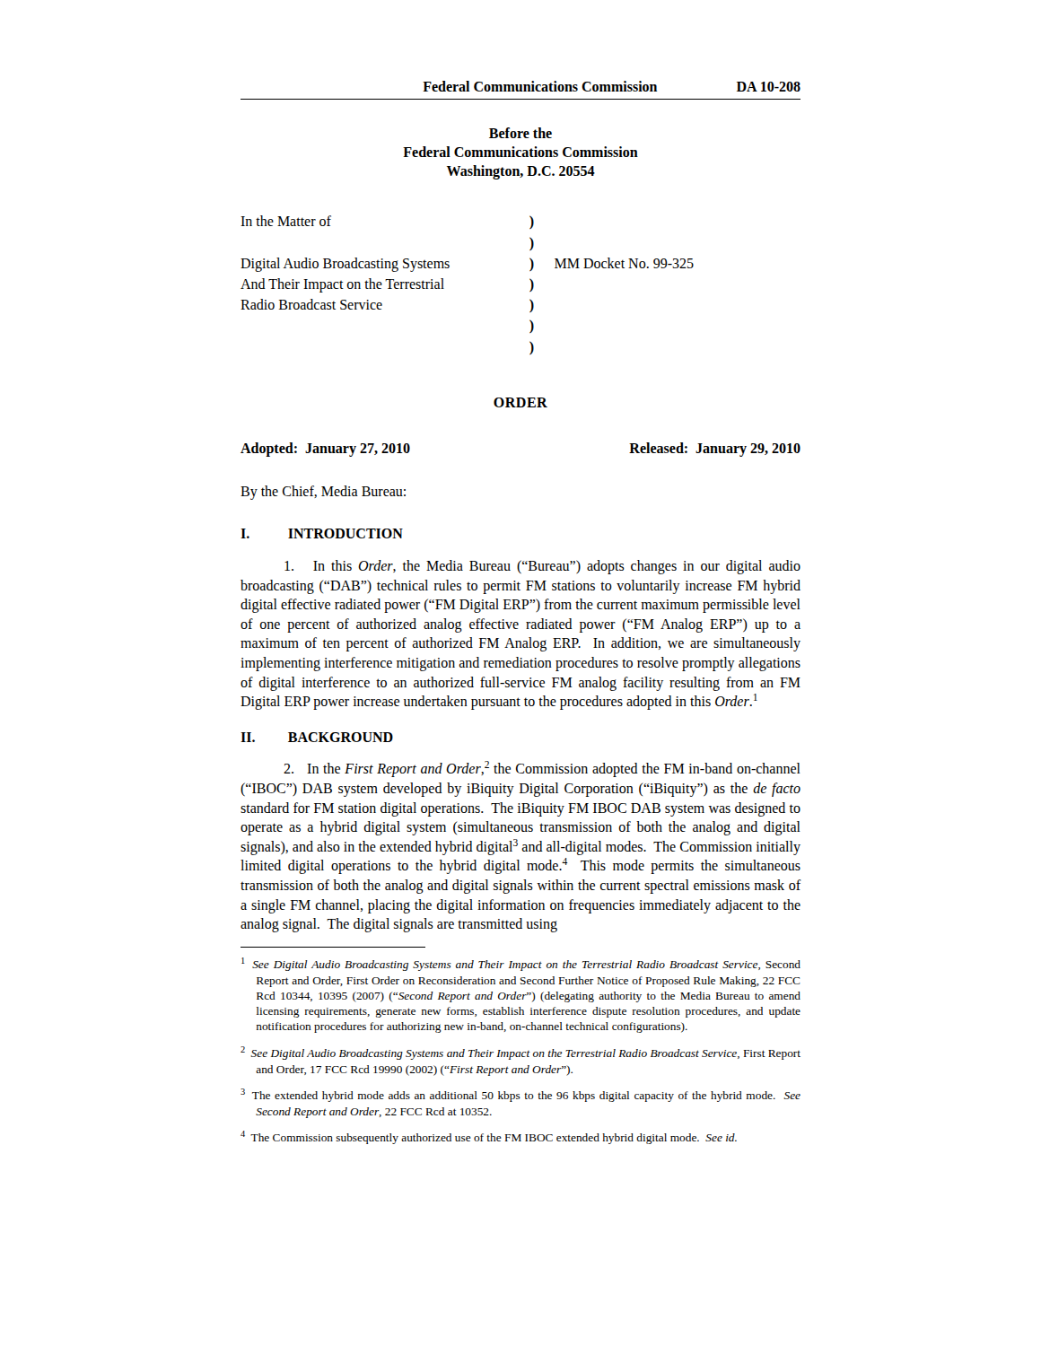Federal Communications Commission
DA 10-208
Before the
Federal Communications Commission
Washington, D.C. 20554
| In the Matter of Digital Audio Broadcasting Systems And Their Impact on the Terrestrial Radio Broadcast Service | ) ) ) ) ) ) ) | MM Docket No. 99-325 |
ORDER
Adopted: January 27, 2010 Released: January 29, 2010
By the Chief, Media Bureau:
I. INTRODUCTION
1. In this Order, the Media Bureau (“Bureau”) adopts changes in our digital audio broadcasting (“DAB”) technical rules to permit FM stations to voluntarily increase FM hybrid digital effective radiated power (“FM Digital ERP”) from the current maximum permissible level of one percent of authorized analog effective radiated power (“FM Analog ERP”) up to a maximum of ten percent of authorized FM Analog ERP. In addition, we are simultaneously implementing interference mitigation and remediation procedures to resolve promptly allegations of digital interference to an authorized full-service FM analog facility resulting from an FM Digital ERP power increase undertaken pursuant to the procedures adopted in this Order.1
II. BACKGROUND
2. In the First Report and Order,2 the Commission adopted the FM in-band on-channel (“IBOC”) DAB system developed by iBiquity Digital Corporation (“iBiquity”) as the de facto standard for FM station digital operations. The iBiquity FM IBOC DAB system was designed to operate as a hybrid digital system (simultaneous transmission of both the analog and digital signals), and also in the extended hybrid digital3 and all-digital modes. The Commission initially limited digital operations to the hybrid digital mode.4 This mode permits the simultaneous transmission of both the analog and digital signals within the current spectral emissions mask of a single FM channel, placing the digital information on frequencies immediately adjacent to the analog signal. The digital signals are transmitted using
1 See Digital Audio Broadcasting Systems and Their Impact on the Terrestrial Radio Broadcast Service, Second Report and Order, First Order on Reconsideration and Second Further Notice of Proposed Rule Making, 22 FCC Rcd 10344, 10395 (2007) (“Second Report and Order”) (delegating authority to the Media Bureau to amend licensing requirements, generate new forms, establish interference dispute resolution procedures, and update notification procedures for authorizing new in-band, on-channel technical configurations).
2 See Digital Audio Broadcasting Systems and Their Impact on the Terrestrial Radio Broadcast Service, First Report and Order, 17 FCC Rcd 19990 (2002) (“First Report and Order”).
3 The extended hybrid mode adds an additional 50 kbps to the 96 kbps digital capacity of the hybrid mode. See Second Report and Order, 22 FCC Rcd at 10352.
4 The Commission subsequently authorized use of the FM IBOC extended hybrid digital mode. See id.